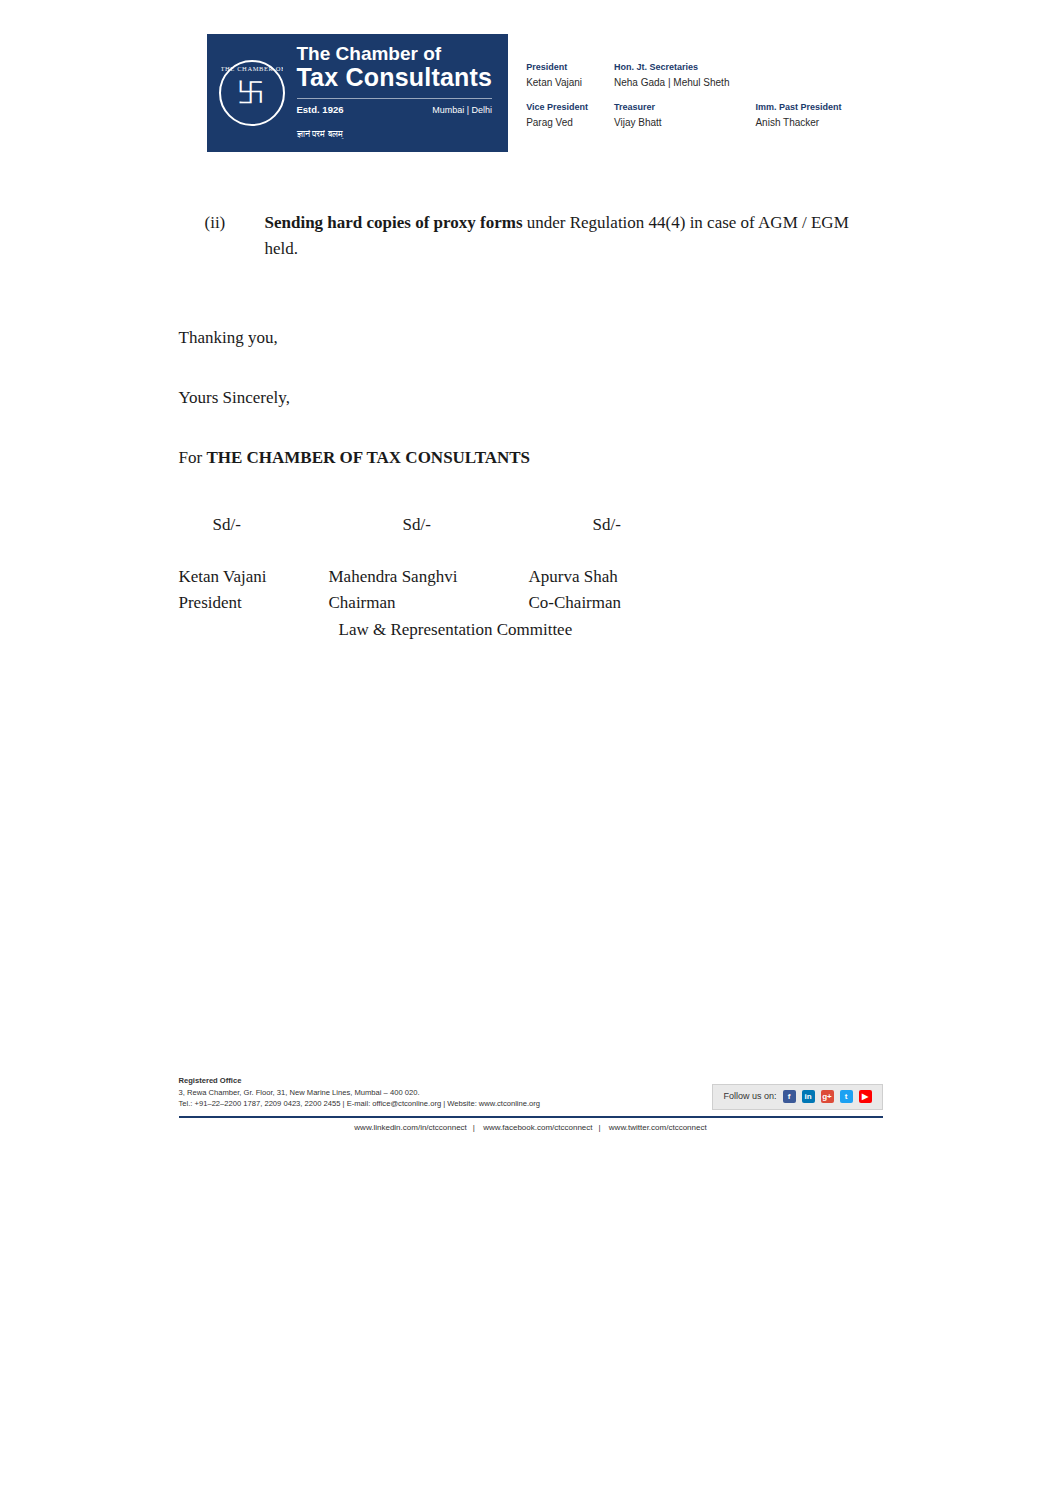THE CHAMBER OF TAX CONSULTANTS
卐
The Chamber of Tax Consultants
Estd. 1926 Mumbai | Delhi
ज्ञानं परमं बलम्
President Ketan Vajani
Hon. Jt. Secretaries Neha Gada | Mehul Sheth
Vice President Parag Ved
Treasurer Vijay Bhatt
Imm. Past President Anish Thacker
(ii)
Sending hard copies of proxy forms under Regulation 44(4) in case of AGM / EGM held.
Thanking you,
Yours Sincerely,
For THE CHAMBER OF TAX CONSULTANTS
Sd/- Sd/- Sd/-
Ketan Vajani
Mahendra Sanghvi
Apurva Shah
President
Chairman
Co-Chairman
Law & Representation Committee
Registered Office
3, Rewa Chamber, Gr. Floor, 31, New Marine Lines, Mumbai – 400 020.
Tel.: +91–22–2200 1787, 2209 0423, 2200 2455 | E-mail: office@ctconline.org | Website: www.ctconline.org
Follow us on: f in g+ t ▶
www.linkedin.com/in/ctcconnect| www.facebook.com/ctcconnect| www.twitter.com/ctcconnect